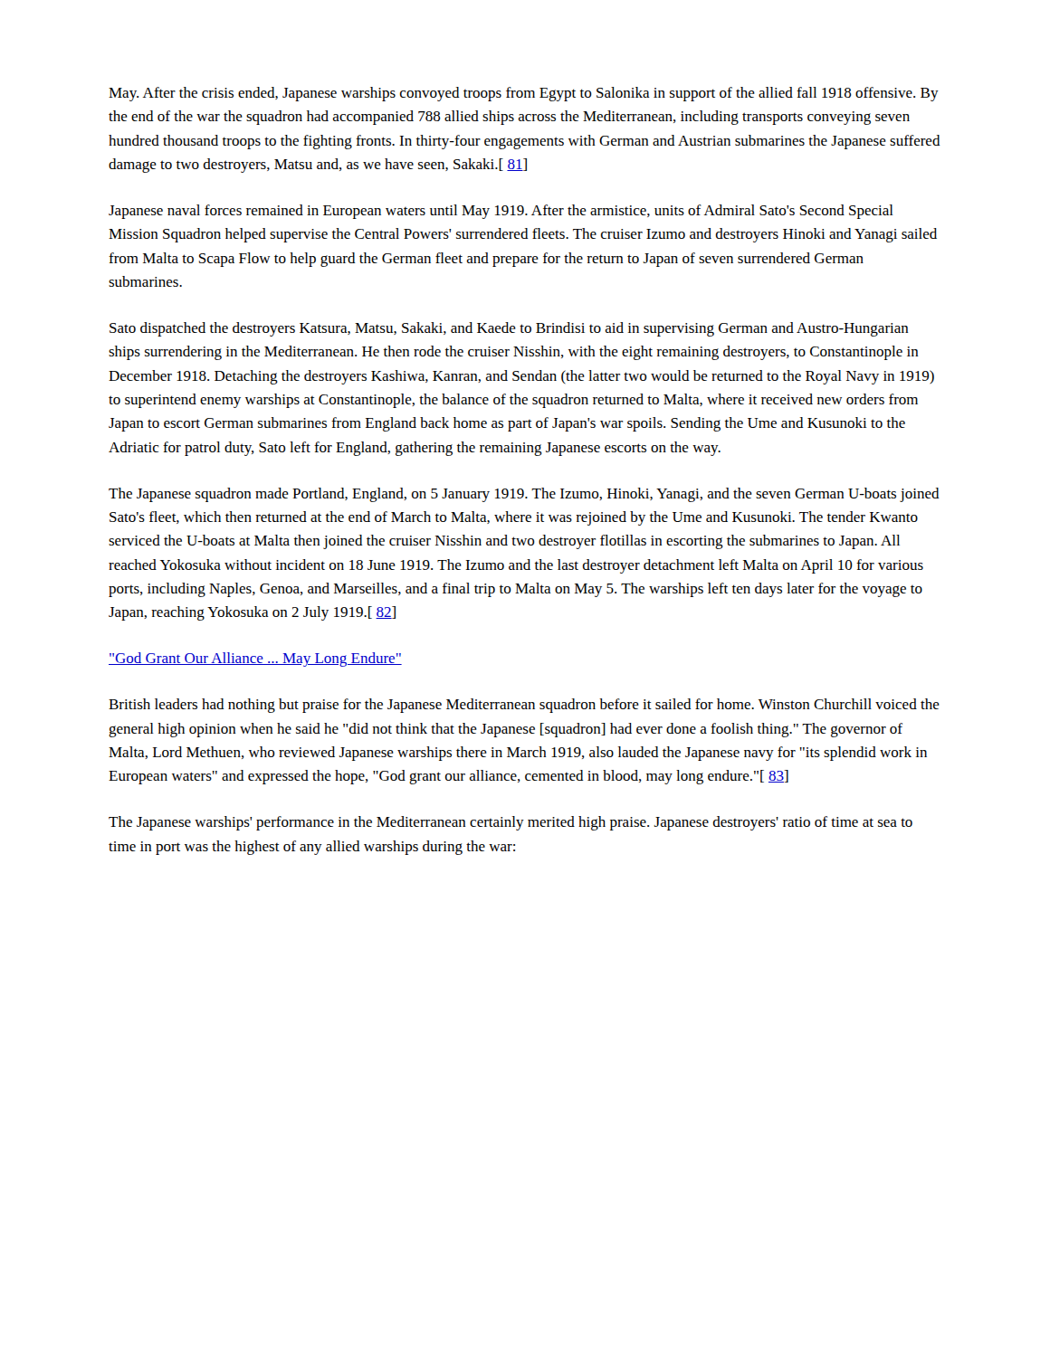May. After the crisis ended, Japanese warships convoyed troops from Egypt to Salonika in support of the allied fall 1918 offensive. By the end of the war the squadron had accompanied 788 allied ships across the Mediterranean, including transports conveying seven hundred thousand troops to the fighting fronts. In thirty-four engagements with German and Austrian submarines the Japanese suffered damage to two destroyers, Matsu and, as we have seen, Sakaki.[ 81]
Japanese naval forces remained in European waters until May 1919. After the armistice, units of Admiral Sato's Second Special Mission Squadron helped supervise the Central Powers' surrendered fleets. The cruiser Izumo and destroyers Hinoki and Yanagi sailed from Malta to Scapa Flow to help guard the German fleet and prepare for the return to Japan of seven surrendered German submarines.
Sato dispatched the destroyers Katsura, Matsu, Sakaki, and Kaede to Brindisi to aid in supervising German and Austro-Hungarian ships surrendering in the Mediterranean. He then rode the cruiser Nisshin, with the eight remaining destroyers, to Constantinople in December 1918. Detaching the destroyers Kashiwa, Kanran, and Sendan (the latter two would be returned to the Royal Navy in 1919) to superintend enemy warships at Constantinople, the balance of the squadron returned to Malta, where it received new orders from Japan to escort German submarines from England back home as part of Japan's war spoils. Sending the Ume and Kusunoki to the Adriatic for patrol duty, Sato left for England, gathering the remaining Japanese escorts on the way.
The Japanese squadron made Portland, England, on 5 January 1919. The Izumo, Hinoki, Yanagi, and the seven German U-boats joined Sato's fleet, which then returned at the end of March to Malta, where it was rejoined by the Ume and Kusunoki. The tender Kwanto serviced the U-boats at Malta then joined the cruiser Nisshin and two destroyer flotillas in escorting the submarines to Japan. All reached Yokosuka without incident on 18 June 1919. The Izumo and the last destroyer detachment left Malta on April 10 for various ports, including Naples, Genoa, and Marseilles, and a final trip to Malta on May 5. The warships left ten days later for the voyage to Japan, reaching Yokosuka on 2 July 1919.[ 82]
"God Grant Our Alliance ... May Long Endure"
British leaders had nothing but praise for the Japanese Mediterranean squadron before it sailed for home. Winston Churchill voiced the general high opinion when he said he "did not think that the Japanese [squadron] had ever done a foolish thing." The governor of Malta, Lord Methuen, who reviewed Japanese warships there in March 1919, also lauded the Japanese navy for "its splendid work in European waters" and expressed the hope, "God grant our alliance, cemented in blood, may long endure."[ 83]
The Japanese warships' performance in the Mediterranean certainly merited high praise. Japanese destroyers' ratio of time at sea to time in port was the highest of any allied warships during the war: